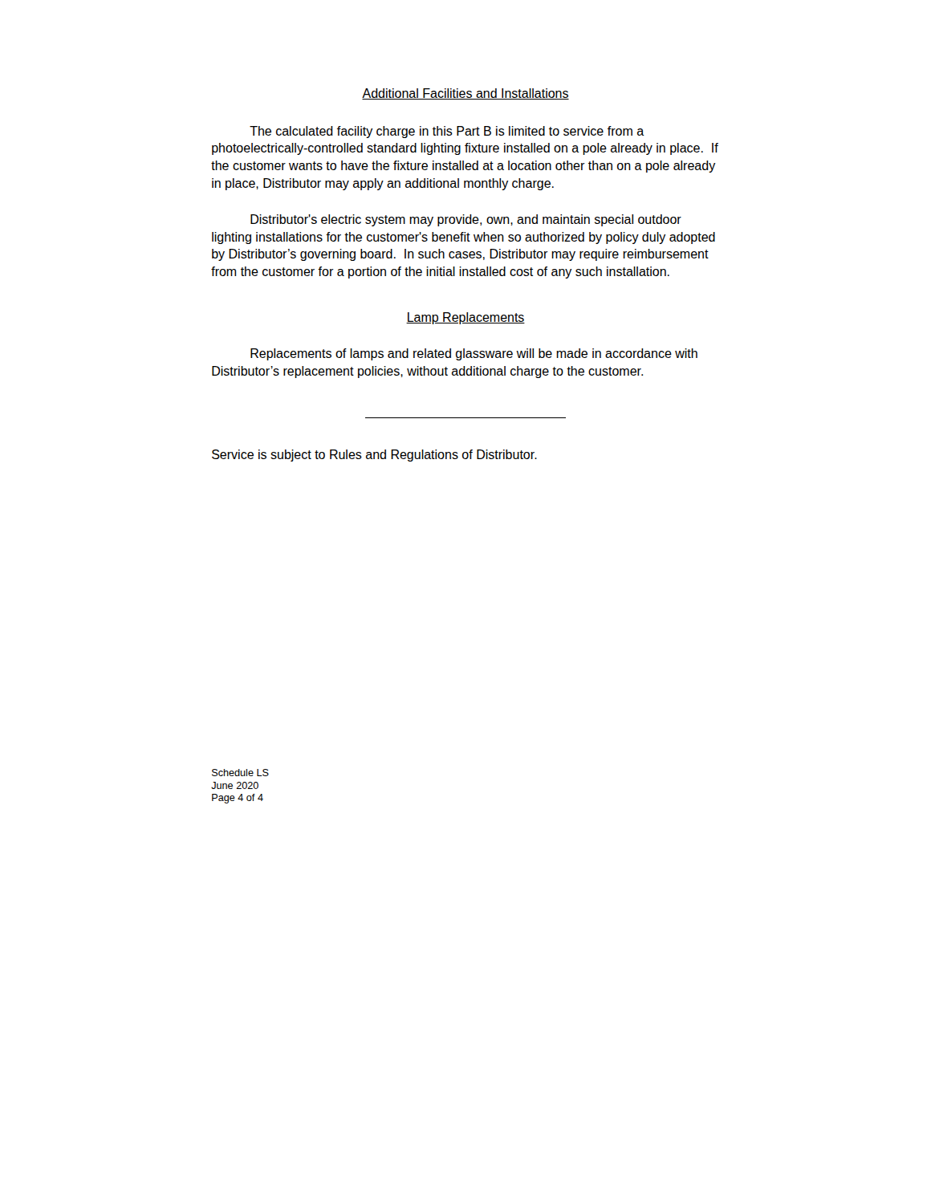Additional Facilities and Installations
The calculated facility charge in this Part B is limited to service from a photoelectrically-controlled standard lighting fixture installed on a pole already in place. If the customer wants to have the fixture installed at a location other than on a pole already in place, Distributor may apply an additional monthly charge.
Distributor's electric system may provide, own, and maintain special outdoor lighting installations for the customer's benefit when so authorized by policy duly adopted by Distributor’s governing board. In such cases, Distributor may require reimbursement from the customer for a portion of the initial installed cost of any such installation.
Lamp Replacements
Replacements of lamps and related glassware will be made in accordance with Distributor’s replacement policies, without additional charge to the customer.
Service is subject to Rules and Regulations of Distributor.
Schedule LS
June 2020
Page 4 of 4